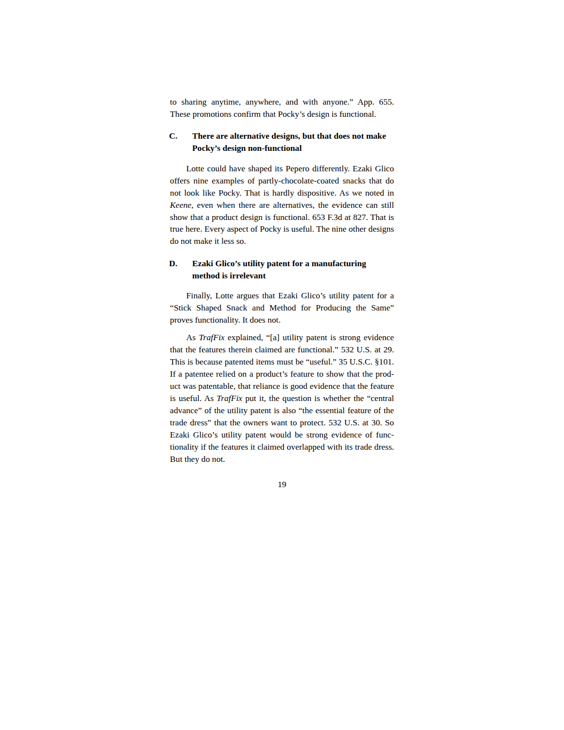to sharing anytime, anywhere, and with anyone.” App. 655. These promotions confirm that Pocky’s design is functional.
C. There are alternative designs, but that does not make Pocky’s design non-functional
Lotte could have shaped its Pepero differently. Ezaki Glico offers nine examples of partly-chocolate-coated snacks that do not look like Pocky. That is hardly dispositive. As we noted in Keene, even when there are alternatives, the evidence can still show that a product design is functional. 653 F.3d at 827. That is true here. Every aspect of Pocky is useful. The nine other designs do not make it less so.
D. Ezaki Glico’s utility patent for a manufacturing method is irrelevant
Finally, Lotte argues that Ezaki Glico’s utility patent for a “Stick Shaped Snack and Method for Producing the Same” proves functionality. It does not.
As TrafFix explained, “[a] utility patent is strong evidence that the features therein claimed are functional.” 532 U.S. at 29. This is because patented items must be “useful.” 35 U.S.C. §101. If a patentee relied on a product’s feature to show that the product was patentable, that reliance is good evidence that the feature is useful. As TrafFix put it, the question is whether the “central advance” of the utility patent is also “the essential feature of the trade dress” that the owners want to protect. 532 U.S. at 30. So Ezaki Glico’s utility patent would be strong evidence of functionality if the features it claimed overlapped with its trade dress. But they do not.
19